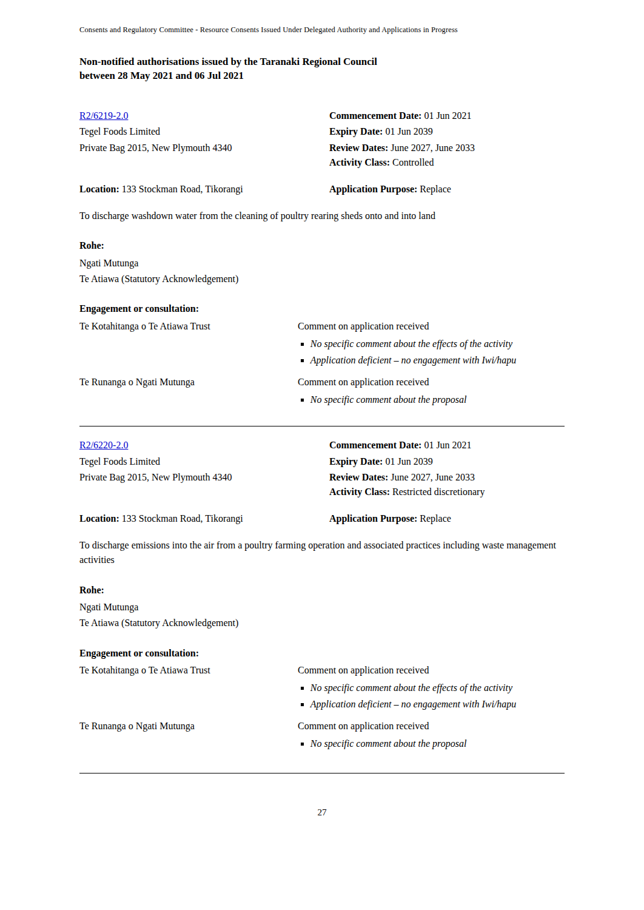Consents and Regulatory Committee - Resource Consents Issued Under Delegated Authority and Applications in Progress
Non-notified authorisations issued by the Taranaki Regional Council
between 28 May 2021 and 06 Jul 2021
R2/6219-2.0
Commencement Date: 01 Jun 2021
Tegel Foods Limited
Expiry Date: 01 Jun 2039
Private Bag 2015, New Plymouth 4340
Review Dates: June 2027, June 2033
Activity Class: Controlled
Location: 133 Stockman Road, Tikorangi
Application Purpose: Replace
To discharge washdown water from the cleaning of poultry rearing sheds onto and into land
Rohe:
Ngati Mutunga
Te Atiawa (Statutory Acknowledgement)
Engagement or consultation:
| Te Kotahitanga o Te Atiawa Trust | Comment on application received No specific comment about the effects of the activity Application deficient – no engagement with Iwi/hapu |
| Te Runanga o Ngati Mutunga | Comment on application received No specific comment about the proposal |
R2/6220-2.0
Commencement Date: 01 Jun 2021
Tegel Foods Limited
Expiry Date: 01 Jun 2039
Private Bag 2015, New Plymouth 4340
Review Dates: June 2027, June 2033
Activity Class: Restricted discretionary
Location: 133 Stockman Road, Tikorangi
Application Purpose: Replace
To discharge emissions into the air from a poultry farming operation and associated practices including waste management activities
Rohe:
Ngati Mutunga
Te Atiawa (Statutory Acknowledgement)
Engagement or consultation:
| Te Kotahitanga o Te Atiawa Trust | Comment on application received No specific comment about the effects of the activity Application deficient – no engagement with Iwi/hapu |
| Te Runanga o Ngati Mutunga | Comment on application received No specific comment about the proposal |
27